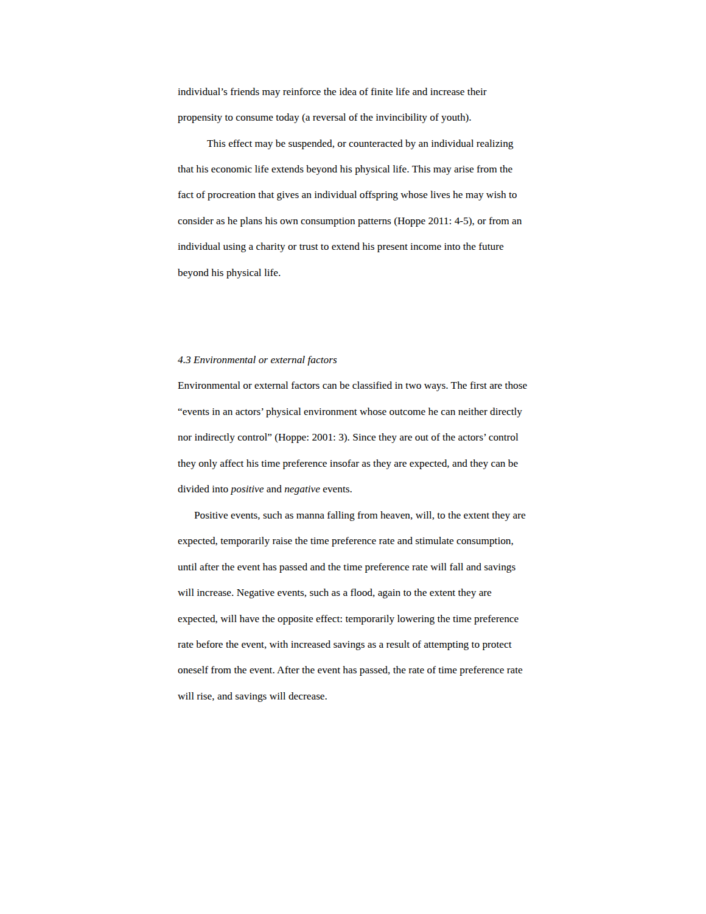individual’s friends may reinforce the idea of finite life and increase their propensity to consume today (a reversal of the invincibility of youth).
This effect may be suspended, or counteracted by an individual realizing that his economic life extends beyond his physical life. This may arise from the fact of procreation that gives an individual offspring whose lives he may wish to consider as he plans his own consumption patterns (Hoppe 2011: 4-5), or from an individual using a charity or trust to extend his present income into the future beyond his physical life.
4.3 Environmental or external factors
Environmental or external factors can be classified in two ways. The first are those “events in an actors’ physical environment whose outcome he can neither directly nor indirectly control” (Hoppe: 2001: 3). Since they are out of the actors’ control they only affect his time preference insofar as they are expected, and they can be divided into positive and negative events.
Positive events, such as manna falling from heaven, will, to the extent they are expected, temporarily raise the time preference rate and stimulate consumption, until after the event has passed and the time preference rate will fall and savings will increase. Negative events, such as a flood, again to the extent they are expected, will have the opposite effect: temporarily lowering the time preference rate before the event, with increased savings as a result of attempting to protect oneself from the event. After the event has passed, the rate of time preference rate will rise, and savings will decrease.